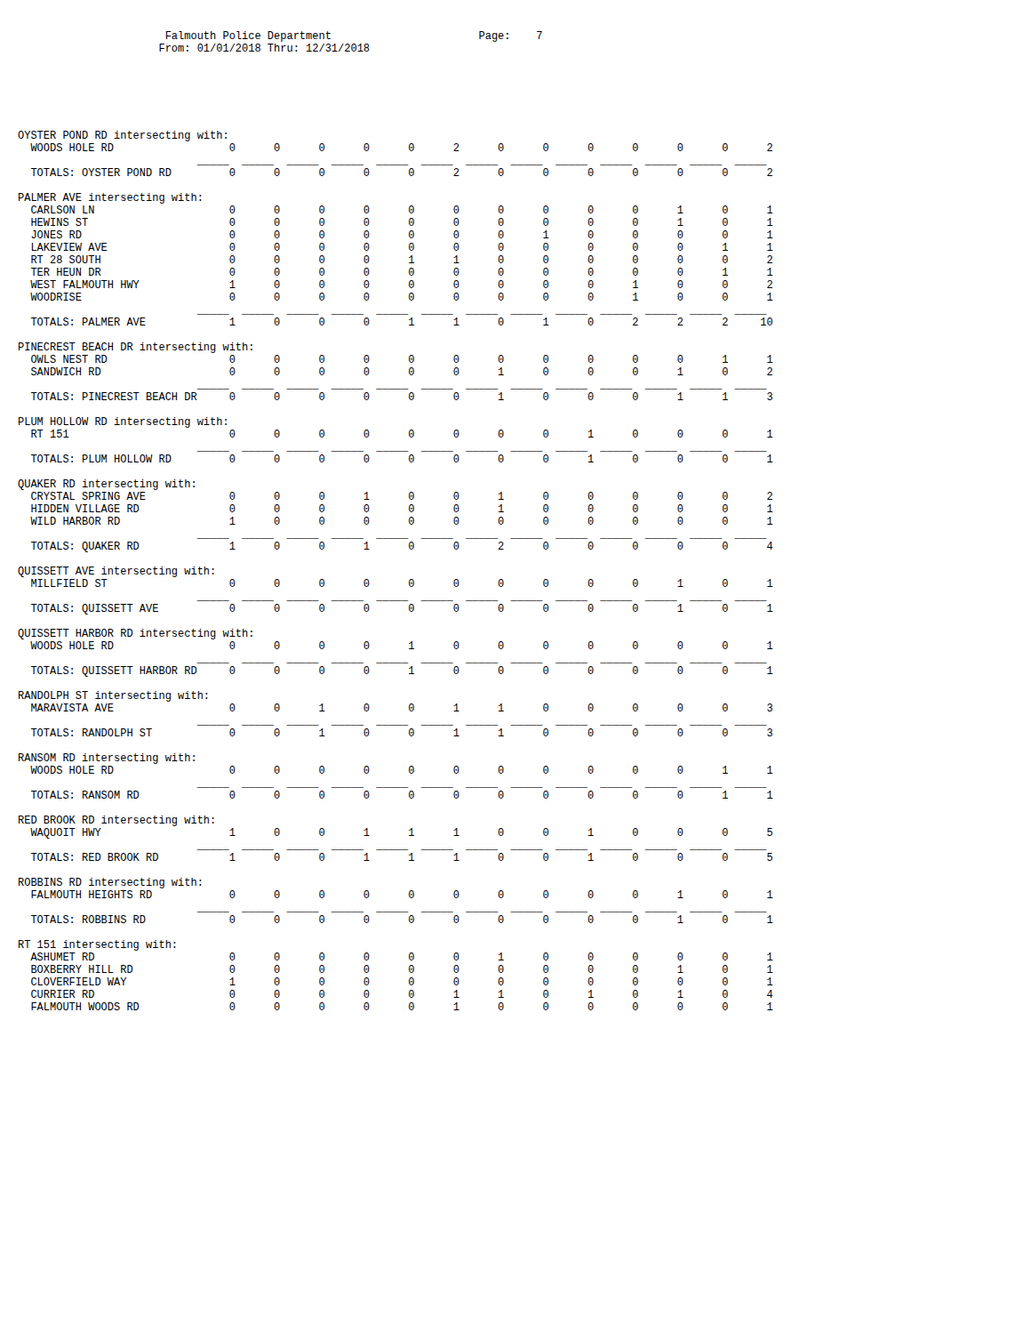Falmouth Police Department Page: 7 From: 01/01/2018 Thru: 12/31/2018 OYSTER POND RD intersecting with: WOODS HOLE RD 0 0 0 0 0 2 0 0 0 0 0 0 2 _____ _____ _____ _____ _____ _____ _____ _____ _____ _____ _____ _____ _____ TOTALS: OYSTER POND RD 0 0 0 0 0 2 0 0 0 0 0 0 2 PALMER AVE intersecting with: CARLSON LN 0 0 0 0 0 0 0 0 0 0 1 0 1 HEWINS ST 0 0 0 0 0 0 0 0 0 0 1 0 1 JONES RD 0 0 0 0 0 0 0 1 0 0 0 0 1 LAKEVIEW AVE 0 0 0 0 0 0 0 0 0 0 0 1 1 RT 28 SOUTH 0 0 0 0 1 1 0 0 0 0 0 0 2 TER HEUN DR 0 0 0 0 0 0 0 0 0 0 0 1 1 WEST FALMOUTH HWY 1 0 0 0 0 0 0 0 0 1 0 0 2 WOODRISE 0 0 0 0 0 0 0 0 0 1 0 0 1 _____ _____ _____ _____ _____ _____ _____ _____ _____ _____ _____ _____ _____ TOTALS: PALMER AVE 1 0 0 0 1 1 0 1 0 2 2 2 10 PINECREST BEACH DR intersecting with: OWLS NEST RD 0 0 0 0 0 0 0 0 0 0 0 1 1 SANDWICH RD 0 0 0 0 0 0 1 0 0 0 1 0 2 _____ _____ _____ _____ _____ _____ _____ _____ _____ _____ _____ _____ _____ TOTALS: PINECREST BEACH DR 0 0 0 0 0 0 1 0 0 0 1 1 3 PLUM HOLLOW RD intersecting with: RT 151 0 0 0 0 0 0 0 0 1 0 0 0 1 _____ _____ _____ _____ _____ _____ _____ _____ _____ _____ _____ _____ _____ TOTALS: PLUM HOLLOW RD 0 0 0 0 0 0 0 0 1 0 0 0 1 QUAKER RD intersecting with: CRYSTAL SPRING AVE 0 0 0 1 0 0 1 0 0 0 0 0 2 HIDDEN VILLAGE RD 0 0 0 0 0 0 1 0 0 0 0 0 1 WILD HARBOR RD 1 0 0 0 0 0 0 0 0 0 0 0 1 _____ _____ _____ _____ _____ _____ _____ _____ _____ _____ _____ _____ _____ TOTALS: QUAKER RD 1 0 0 1 0 0 2 0 0 0 0 0 4 QUISSETT AVE intersecting with: MILLFIELD ST 0 0 0 0 0 0 0 0 0 0 1 0 1 _____ _____ _____ _____ _____ _____ _____ _____ _____ _____ _____ _____ _____ TOTALS: QUISSETT AVE 0 0 0 0 0 0 0 0 0 0 1 0 1 QUISSETT HARBOR RD intersecting with: WOODS HOLE RD 0 0 0 0 1 0 0 0 0 0 0 0 1 _____ _____ _____ _____ _____ _____ _____ _____ _____ _____ _____ _____ _____ TOTALS: QUISSETT HARBOR RD 0 0 0 0 1 0 0 0 0 0 0 0 1 RANDOLPH ST intersecting with: MARAVISTA AVE 0 0 1 0 0 1 1 0 0 0 0 0 3 _____ _____ _____ _____ _____ _____ _____ _____ _____ _____ _____ _____ _____ TOTALS: RANDOLPH ST 0 0 1 0 0 1 1 0 0 0 0 0 3 RANSOM RD intersecting with: WOODS HOLE RD 0 0 0 0 0 0 0 0 0 0 0 1 1 _____ _____ _____ _____ _____ _____ _____ _____ _____ _____ _____ _____ _____ TOTALS: RANSOM RD 0 0 0 0 0 0 0 0 0 0 0 1 1 RED BROOK RD intersecting with: WAQUOIT HWY 1 0 0 1 1 1 0 0 1 0 0 0 5 _____ _____ _____ _____ _____ _____ _____ _____ _____ _____ _____ _____ _____ TOTALS: RED BROOK RD 1 0 0 1 1 1 0 0 1 0 0 0 5 ROBBINS RD intersecting with: FALMOUTH HEIGHTS RD 0 0 0 0 0 0 0 0 0 0 1 0 1 _____ _____ _____ _____ _____ _____ _____ _____ _____ _____ _____ _____ _____ TOTALS: ROBBINS RD 0 0 0 0 0 0 0 0 0 0 1 0 1 RT 151 intersecting with: ASHUMET RD 0 0 0 0 0 0 1 0 0 0 0 0 1 BOXBERRY HILL RD 0 0 0 0 0 0 0 0 0 0 1 0 1 CLOVERFIELD WAY 1 0 0 0 0 0 0 0 0 0 0 0 1 CURRIER RD 0 0 0 0 0 1 1 0 1 0 1 0 4 FALMOUTH WOODS RD 0 0 0 0 0 1 0 0 0 0 0 0 1